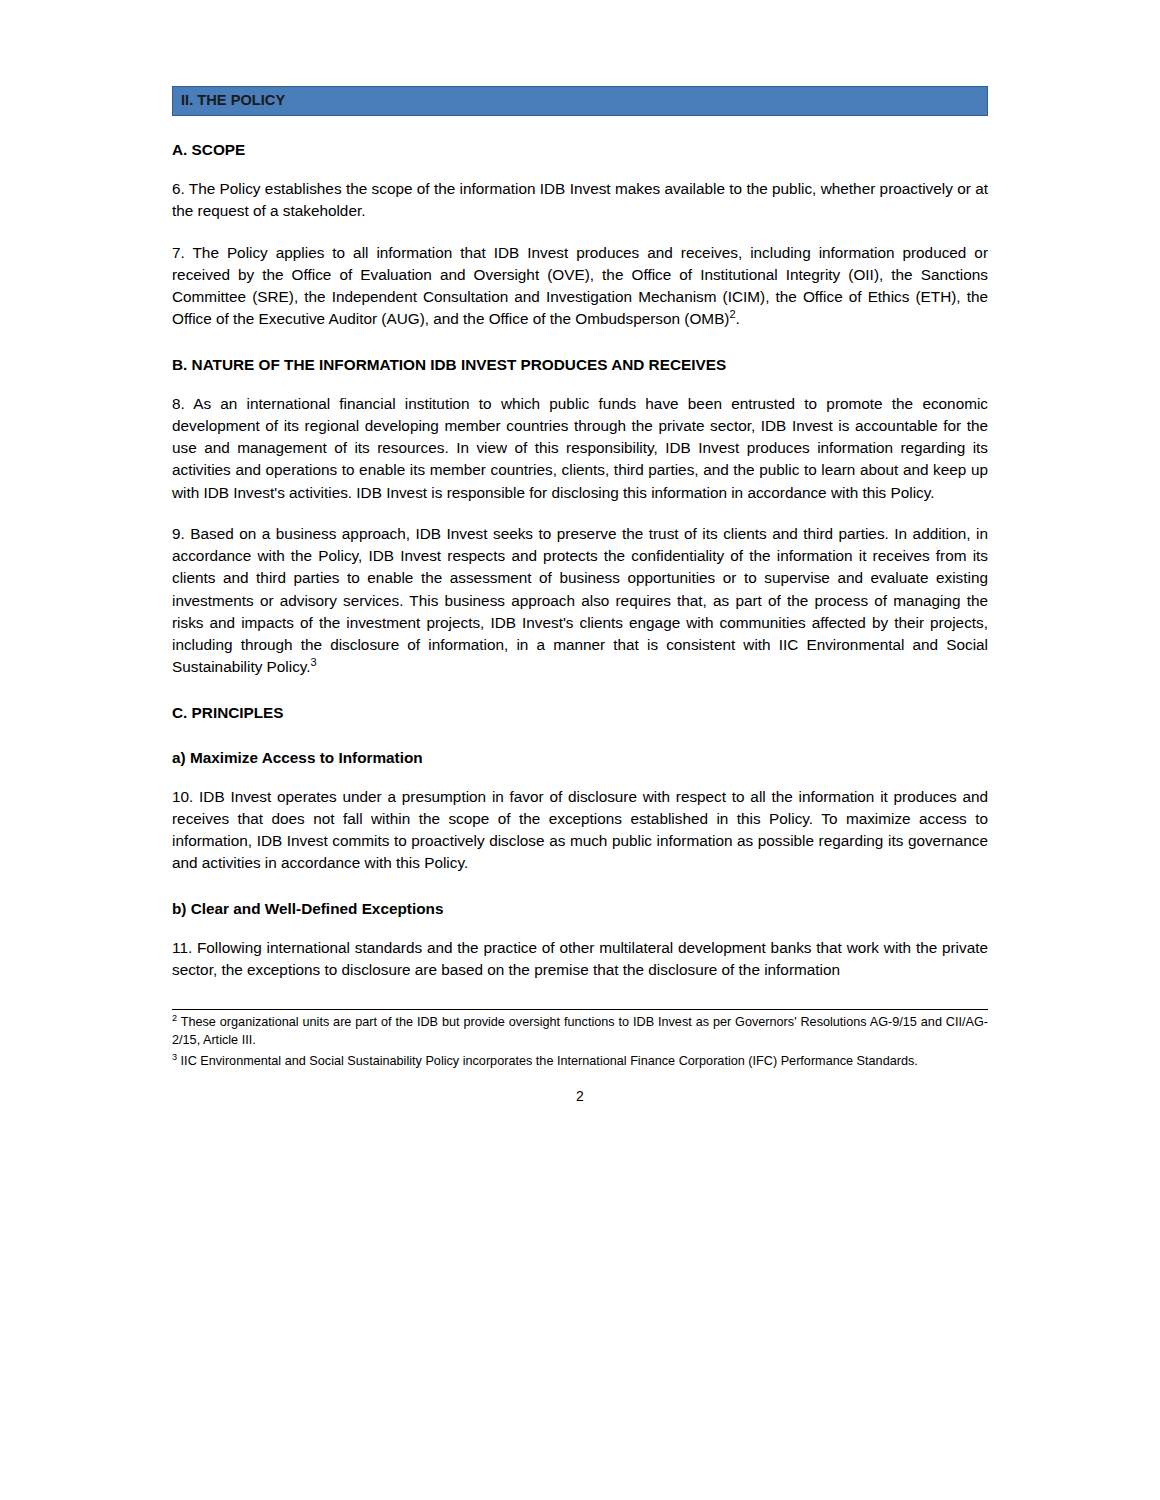II. THE POLICY
A. SCOPE
6. The Policy establishes the scope of the information IDB Invest makes available to the public, whether proactively or at the request of a stakeholder.
7. The Policy applies to all information that IDB Invest produces and receives, including information produced or received by the Office of Evaluation and Oversight (OVE), the Office of Institutional Integrity (OII), the Sanctions Committee (SRE), the Independent Consultation and Investigation Mechanism (ICIM), the Office of Ethics (ETH), the Office of the Executive Auditor (AUG), and the Office of the Ombudsperson (OMB)2.
B. NATURE OF THE INFORMATION IDB INVEST PRODUCES AND RECEIVES
8. As an international financial institution to which public funds have been entrusted to promote the economic development of its regional developing member countries through the private sector, IDB Invest is accountable for the use and management of its resources. In view of this responsibility, IDB Invest produces information regarding its activities and operations to enable its member countries, clients, third parties, and the public to learn about and keep up with IDB Invest's activities. IDB Invest is responsible for disclosing this information in accordance with this Policy.
9. Based on a business approach, IDB Invest seeks to preserve the trust of its clients and third parties. In addition, in accordance with the Policy, IDB Invest respects and protects the confidentiality of the information it receives from its clients and third parties to enable the assessment of business opportunities or to supervise and evaluate existing investments or advisory services. This business approach also requires that, as part of the process of managing the risks and impacts of the investment projects, IDB Invest's clients engage with communities affected by their projects, including through the disclosure of information, in a manner that is consistent with IIC Environmental and Social Sustainability Policy.3
C. PRINCIPLES
a) Maximize Access to Information
10. IDB Invest operates under a presumption in favor of disclosure with respect to all the information it produces and receives that does not fall within the scope of the exceptions established in this Policy. To maximize access to information, IDB Invest commits to proactively disclose as much public information as possible regarding its governance and activities in accordance with this Policy.
b) Clear and Well-Defined Exceptions
11. Following international standards and the practice of other multilateral development banks that work with the private sector, the exceptions to disclosure are based on the premise that the disclosure of the information
2 These organizational units are part of the IDB but provide oversight functions to IDB Invest as per Governors' Resolutions AG-9/15 and CII/AG-2/15, Article III.
3 IIC Environmental and Social Sustainability Policy incorporates the International Finance Corporation (IFC) Performance Standards.
2